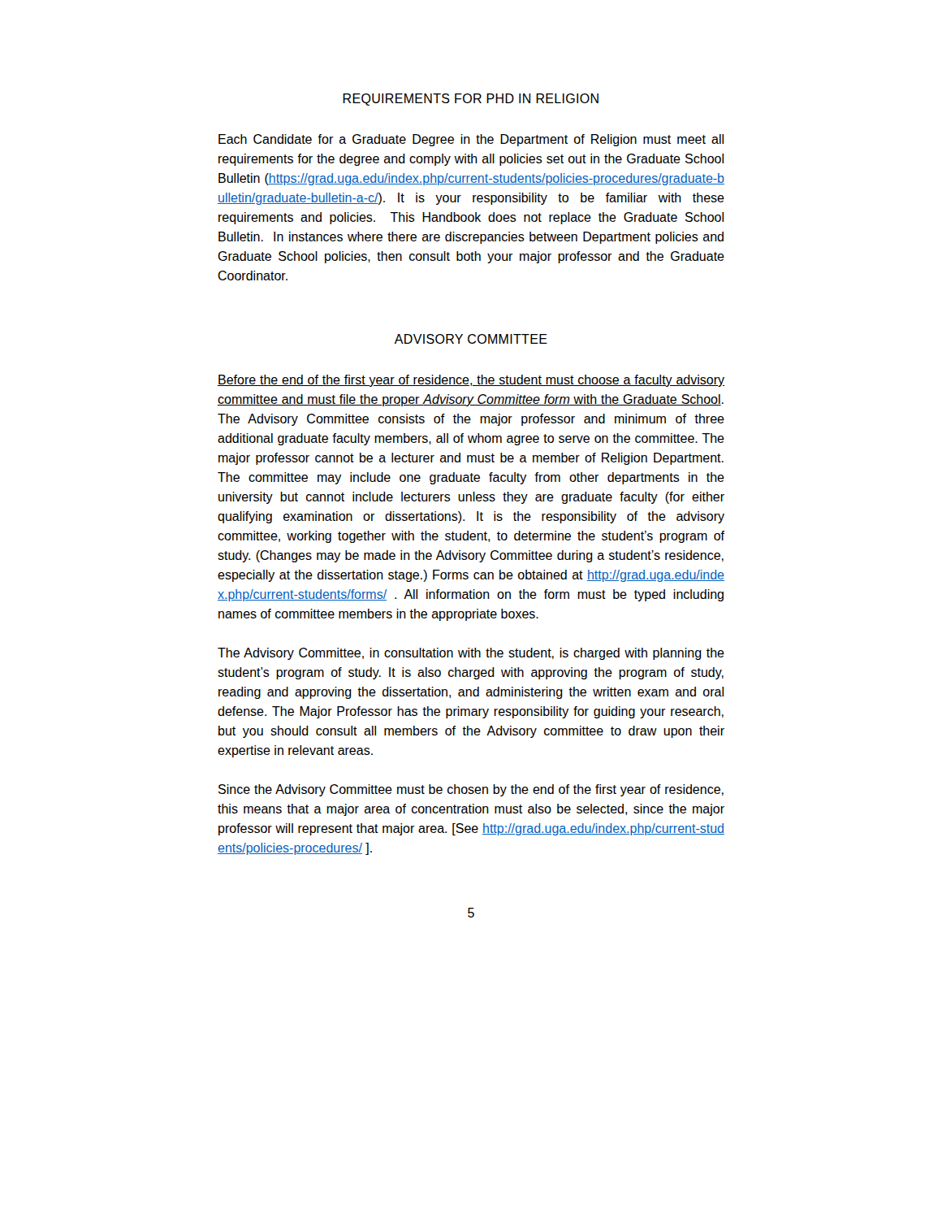REQUIREMENTS FOR PHD IN RELIGION
Each Candidate for a Graduate Degree in the Department of Religion must meet all requirements for the degree and comply with all policies set out in the Graduate School Bulletin (https://grad.uga.edu/index.php/current-students/policies-procedures/graduate-bulletin/graduate-bulletin-a-c/). It is your responsibility to be familiar with these requirements and policies. This Handbook does not replace the Graduate School Bulletin. In instances where there are discrepancies between Department policies and Graduate School policies, then consult both your major professor and the Graduate Coordinator.
ADVISORY COMMITTEE
Before the end of the first year of residence, the student must choose a faculty advisory committee and must file the proper Advisory Committee form with the Graduate School. The Advisory Committee consists of the major professor and minimum of three additional graduate faculty members, all of whom agree to serve on the committee. The major professor cannot be a lecturer and must be a member of Religion Department. The committee may include one graduate faculty from other departments in the university but cannot include lecturers unless they are graduate faculty (for either qualifying examination or dissertations). It is the responsibility of the advisory committee, working together with the student, to determine the student’s program of study. (Changes may be made in the Advisory Committee during a student’s residence, especially at the dissertation stage.) Forms can be obtained at http://grad.uga.edu/index.php/current-students/forms/ . All information on the form must be typed including names of committee members in the appropriate boxes.
The Advisory Committee, in consultation with the student, is charged with planning the student’s program of study. It is also charged with approving the program of study, reading and approving the dissertation, and administering the written exam and oral defense. The Major Professor has the primary responsibility for guiding your research, but you should consult all members of the Advisory committee to draw upon their expertise in relevant areas.
Since the Advisory Committee must be chosen by the end of the first year of residence, this means that a major area of concentration must also be selected, since the major professor will represent that major area. [See http://grad.uga.edu/index.php/current-students/policies-procedures/ ].
5